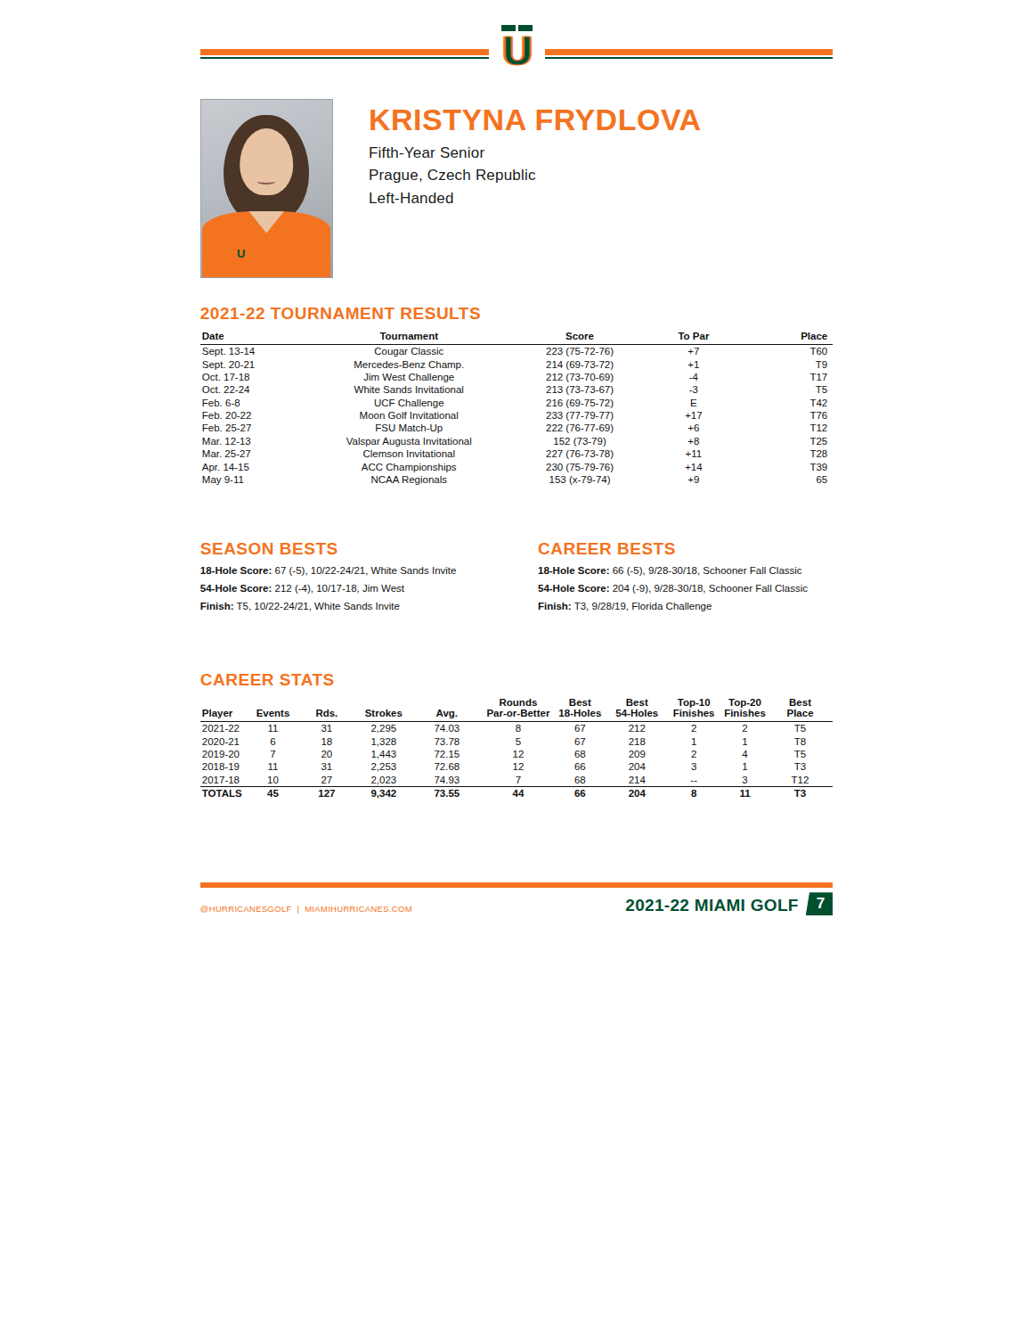U
U
Kristyna Frydlova
Fifth-Year Senior
Prague, Czech Republic
Left-Handed
2021-22 Tournament Results
| Date | Tournament | Score | To Par | Place |
| --- | --- | --- | --- | --- |
| Sept. 13-14 | Cougar Classic | 223 (75-72-76) | +7 | T60 |
| Sept. 20-21 | Mercedes-Benz Champ. | 214 (69-73-72) | +1 | T9 |
| Oct. 17-18 | Jim West Challenge | 212 (73-70-69) | -4 | T17 |
| Oct. 22-24 | White Sands Invitational | 213 (73-73-67) | -3 | T5 |
| Feb. 6-8 | UCF Challenge | 216 (69-75-72) | E | T42 |
| Feb. 20-22 | Moon Golf Invitational | 233 (77-79-77) | +17 | T76 |
| Feb. 25-27 | FSU Match-Up | 222 (76-77-69) | +6 | T12 |
| Mar. 12-13 | Valspar Augusta Invitational | 152 (73-79) | +8 | T25 |
| Mar. 25-27 | Clemson Invitational | 227 (76-73-78) | +11 | T28 |
| Apr. 14-15 | ACC Championships | 230 (75-79-76) | +14 | T39 |
| May 9-11 | NCAA Regionals | 153 (x-79-74) | +9 | 65 |
Season Bests
18-Hole Score: 67 (-5), 10/22-24/21, White Sands Invite
54-Hole Score: 212 (-4), 10/17-18, Jim West
Finish: T5, 10/22-24/21, White Sands Invite
Career Bests
18-Hole Score: 66 (-5), 9/28-30/18, Schooner Fall Classic
54-Hole Score: 204 (-9), 9/28-30/18, Schooner Fall Classic
Finish: T3, 9/28/19, Florida Challenge
Career Stats
| | | | | | Rounds | Best | Best | Top-10 | Top-20 | Best |
| --- | --- | --- | --- | --- | --- | --- | --- | --- | --- | --- |
| Player | Events | Rds. | Strokes | Avg. | Par-or-Better | 18-Holes | 54-Holes | Finishes | Finishes | Place |
| 2021-22 | 11 | 31 | 2,295 | 74.03 | 8 | 67 | 212 | 2 | 2 | T5 |
| 2020-21 | 6 | 18 | 1,328 | 73.78 | 5 | 67 | 218 | 1 | 1 | T8 |
| 2019-20 | 7 | 20 | 1,443 | 72.15 | 12 | 68 | 209 | 2 | 4 | T5 |
| 2018-19 | 11 | 31 | 2,253 | 72.68 | 12 | 66 | 204 | 3 | 1 | T3 |
| 2017-18 | 10 | 27 | 2,023 | 74.93 | 7 | 68 | 214 | -- | 3 | T12 |
| TOTALS | 45 | 127 | 9,342 | 73.55 | 44 | 66 | 204 | 8 | 11 | T3 |
@HURRICANESGOLF | MIAMIHURRICANES.COM
2021-22 MIAMI GOLF
7